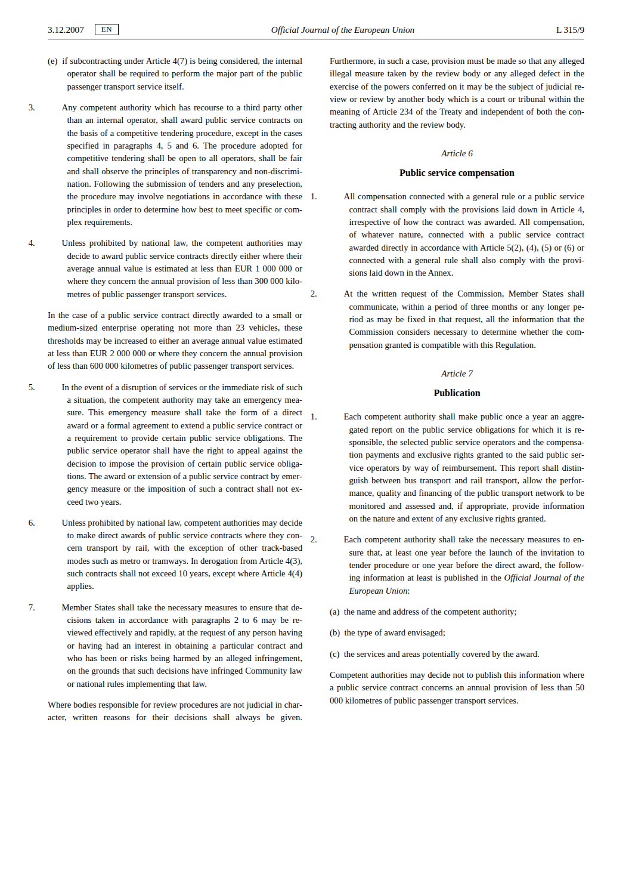3.12.2007 EN Official Journal of the European Union L 315/9
(e) if subcontracting under Article 4(7) is being considered, the internal operator shall be required to perform the major part of the public passenger transport service itself.
3. Any competent authority which has recourse to a third party other than an internal operator, shall award public service contracts on the basis of a competitive tendering procedure, except in the cases specified in paragraphs 4, 5 and 6. The procedure adopted for competitive tendering shall be open to all operators, shall be fair and shall observe the principles of transparency and non-discrimination. Following the submission of tenders and any preselection, the procedure may involve negotiations in accordance with these principles in order to determine how best to meet specific or complex requirements.
4. Unless prohibited by national law, the competent authorities may decide to award public service contracts directly either where their average annual value is estimated at less than EUR 1 000 000 or where they concern the annual provision of less than 300 000 kilometres of public passenger transport services.
In the case of a public service contract directly awarded to a small or medium-sized enterprise operating not more than 23 vehicles, these thresholds may be increased to either an average annual value estimated at less than EUR 2 000 000 or where they concern the annual provision of less than 600 000 kilometres of public passenger transport services.
5. In the event of a disruption of services or the immediate risk of such a situation, the competent authority may take an emergency measure. This emergency measure shall take the form of a direct award or a formal agreement to extend a public service contract or a requirement to provide certain public service obligations. The public service operator shall have the right to appeal against the decision to impose the provision of certain public service obligations. The award or extension of a public service contract by emergency measure or the imposition of such a contract shall not exceed two years.
6. Unless prohibited by national law, competent authorities may decide to make direct awards of public service contracts where they concern transport by rail, with the exception of other track-based modes such as metro or tramways. In derogation from Article 4(3), such contracts shall not exceed 10 years, except where Article 4(4) applies.
7. Member States shall take the necessary measures to ensure that decisions taken in accordance with paragraphs 2 to 6 may be reviewed effectively and rapidly, at the request of any person having or having had an interest in obtaining a particular contract and who has been or risks being harmed by an alleged infringement, on the grounds that such decisions have infringed Community law or national rules implementing that law.
Where bodies responsible for review procedures are not judicial in character, written reasons for their decisions shall always be given. Furthermore, in such a case, provision must be made so that any alleged illegal measure taken by the review body or any alleged defect in the exercise of the powers conferred on it may be the subject of judicial review or review by another body which is a court or tribunal within the meaning of Article 234 of the Treaty and independent of both the contracting authority and the review body.
Article 6
Public service compensation
1. All compensation connected with a general rule or a public service contract shall comply with the provisions laid down in Article 4, irrespective of how the contract was awarded. All compensation, of whatever nature, connected with a public service contract awarded directly in accordance with Article 5(2), (4), (5) or (6) or connected with a general rule shall also comply with the provisions laid down in the Annex.
2. At the written request of the Commission, Member States shall communicate, within a period of three months or any longer period as may be fixed in that request, all the information that the Commission considers necessary to determine whether the compensation granted is compatible with this Regulation.
Article 7
Publication
1. Each competent authority shall make public once a year an aggregated report on the public service obligations for which it is responsible, the selected public service operators and the compensation payments and exclusive rights granted to the said public service operators by way of reimbursement. This report shall distinguish between bus transport and rail transport, allow the performance, quality and financing of the public transport network to be monitored and assessed and, if appropriate, provide information on the nature and extent of any exclusive rights granted.
2. Each competent authority shall take the necessary measures to ensure that, at least one year before the launch of the invitation to tender procedure or one year before the direct award, the following information at least is published in the Official Journal of the European Union:
(a) the name and address of the competent authority;
(b) the type of award envisaged;
(c) the services and areas potentially covered by the award.
Competent authorities may decide not to publish this information where a public service contract concerns an annual provision of less than 50 000 kilometres of public passenger transport services.